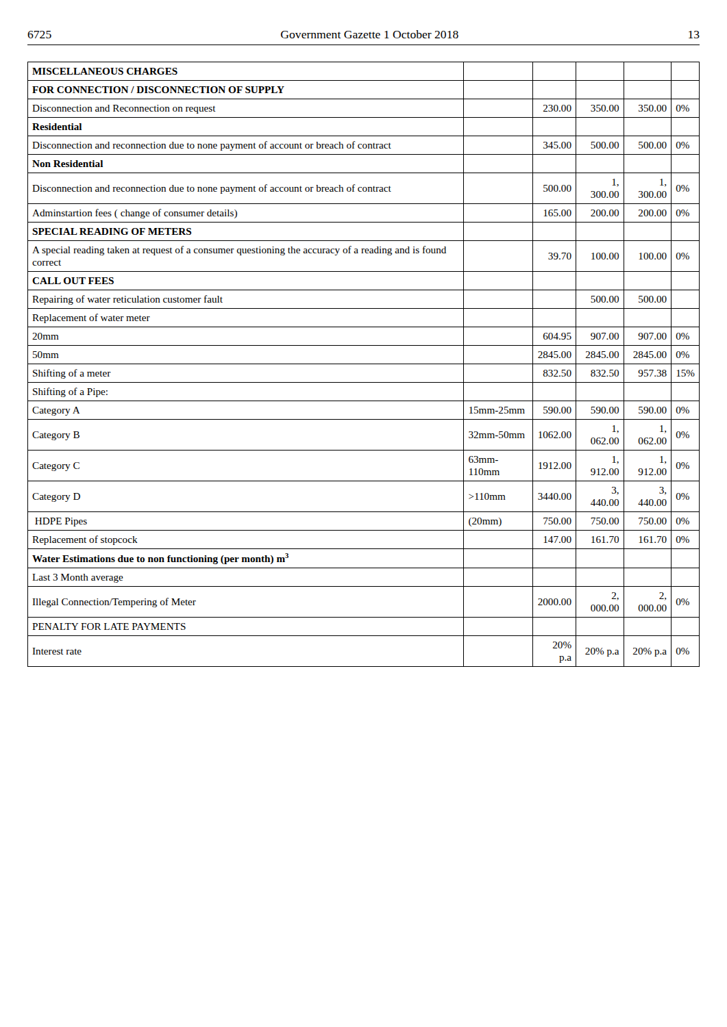6725 Government Gazette 1 October 2018 13
| MISCELLANEOUS CHARGES | | | | | |
| FOR CONNECTION / DISCONNECTION OF SUPPLY | | | | | |
| Disconnection and Reconnection on request | | 230.00 | 350.00 | 350.00 | 0% |
| Residential | | | | | |
| Disconnection and reconnection due to none payment of account or breach of contract | | 345.00 | 500.00 | 500.00 | 0% |
| Non Residential | | | | | |
| Disconnection and reconnection due to none payment of account or breach of contract | | 500.00 | 1, 300.00 | 1, 300.00 | 0% |
| Adminstartion fees ( change of consumer details) | | 165.00 | 200.00 | 200.00 | 0% |
| SPECIAL READING OF METERS | | | | | |
| A special reading taken at request of a consumer questioning the accuracy of a reading and is found correct | | 39.70 | 100.00 | 100.00 | 0% |
| CALL OUT FEES | | | | | |
| Repairing of water reticulation customer fault | | | 500.00 | 500.00 | |
| Replacement of water meter | | | | | |
| 20mm | | 604.95 | 907.00 | 907.00 | 0% |
| 50mm | | 2845.00 | 2845.00 | 2845.00 | 0% |
| Shifting of a meter | | 832.50 | 832.50 | 957.38 | 15% |
| Shifting of a Pipe: | | | | | |
| Category A | 15mm-25mm | 590.00 | 590.00 | 590.00 | 0% |
| Category B | 32mm-50mm | 1062.00 | 1, 062.00 | 1, 062.00 | 0% |
| Category C | 63mm-110mm | 1912.00 | 1, 912.00 | 1, 912.00 | 0% |
| Category D | >110mm | 3440.00 | 3, 440.00 | 3, 440.00 | 0% |
| HDPE Pipes | (20mm) | 750.00 | 750.00 | 750.00 | 0% |
| Replacement of stopcock | | 147.00 | 161.70 | 161.70 | 0% |
| Water Estimations due to non functioning (per month) m 3 | | | | | |
| Last 3 Month average | | | | | |
| Illegal Connection/Tempering of Meter | | 2000.00 | 2, 000.00 | 2, 000.00 | 0% |
| PENALTY FOR LATE PAYMENTS | | | | | |
| Interest rate | | 20% p.a | 20% p.a | 20% p.a | 0% |